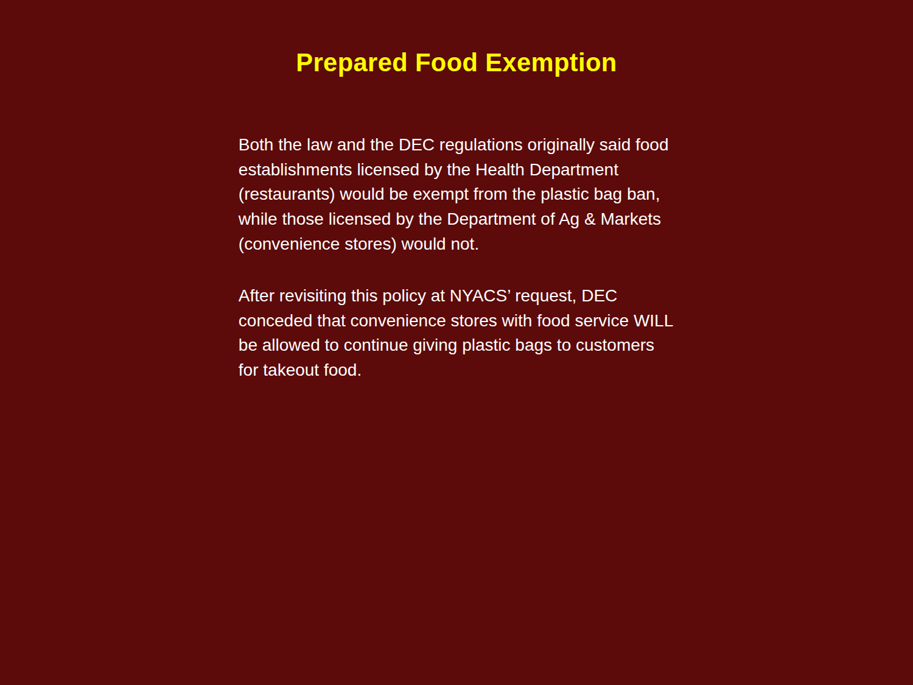Prepared Food Exemption
Both the law and the DEC regulations originally said food establishments licensed by the Health Department (restaurants) would be exempt from the plastic bag ban, while those licensed by the Department of Ag & Markets (convenience stores) would not.
After revisiting this policy at NYACS’ request, DEC conceded that convenience stores with food service WILL be allowed to continue giving plastic bags to customers for takeout food.